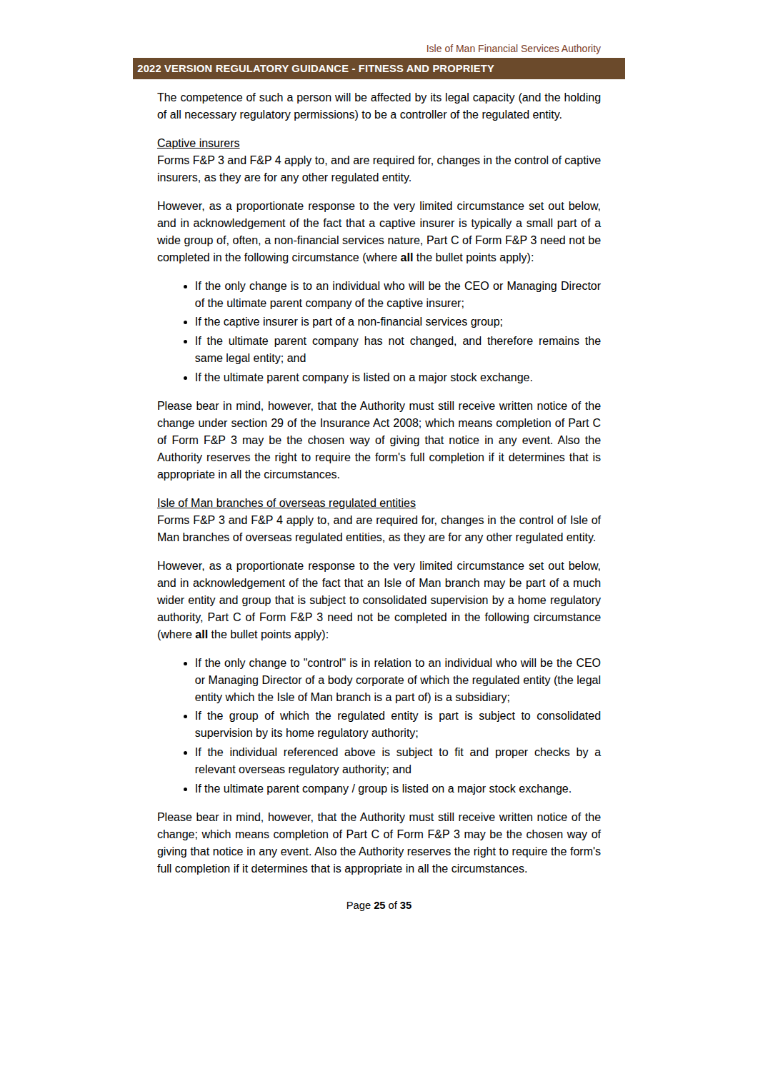Isle of Man Financial Services Authority
2022 VERSION REGULATORY GUIDANCE - FITNESS AND PROPRIETY
The competence of such a person will be affected by its legal capacity (and the holding of all necessary regulatory permissions) to be a controller of the regulated entity.
Captive insurers
Forms F&P 3 and F&P 4 apply to, and are required for, changes in the control of captive insurers, as they are for any other regulated entity.
However, as a proportionate response to the very limited circumstance set out below, and in acknowledgement of the fact that a captive insurer is typically a small part of a wide group of, often, a non-financial services nature, Part C of Form F&P 3 need not be completed in the following circumstance (where all the bullet points apply):
If the only change is to an individual who will be the CEO or Managing Director of the ultimate parent company of the captive insurer;
If the captive insurer is part of a non-financial services group;
If the ultimate parent company has not changed, and therefore remains the same legal entity; and
If the ultimate parent company is listed on a major stock exchange.
Please bear in mind, however, that the Authority must still receive written notice of the change under section 29 of the Insurance Act 2008; which means completion of Part C of Form F&P 3 may be the chosen way of giving that notice in any event. Also the Authority reserves the right to require the form's full completion if it determines that is appropriate in all the circumstances.
Isle of Man branches of overseas regulated entities
Forms F&P 3 and F&P 4 apply to, and are required for, changes in the control of Isle of Man branches of overseas regulated entities, as they are for any other regulated entity.
However, as a proportionate response to the very limited circumstance set out below, and in acknowledgement of the fact that an Isle of Man branch may be part of a much wider entity and group that is subject to consolidated supervision by a home regulatory authority, Part C of Form F&P 3 need not be completed in the following circumstance (where all the bullet points apply):
If the only change to "control" is in relation to an individual who will be the CEO or Managing Director of a body corporate of which the regulated entity (the legal entity which the Isle of Man branch is a part of) is a subsidiary;
If the group of which the regulated entity is part is subject to consolidated supervision by its home regulatory authority;
If the individual referenced above is subject to fit and proper checks by a relevant overseas regulatory authority; and
If the ultimate parent company / group is listed on a major stock exchange.
Please bear in mind, however, that the Authority must still receive written notice of the change; which means completion of Part C of Form F&P 3 may be the chosen way of giving that notice in any event. Also the Authority reserves the right to require the form's full completion if it determines that is appropriate in all the circumstances.
Page 25 of 35